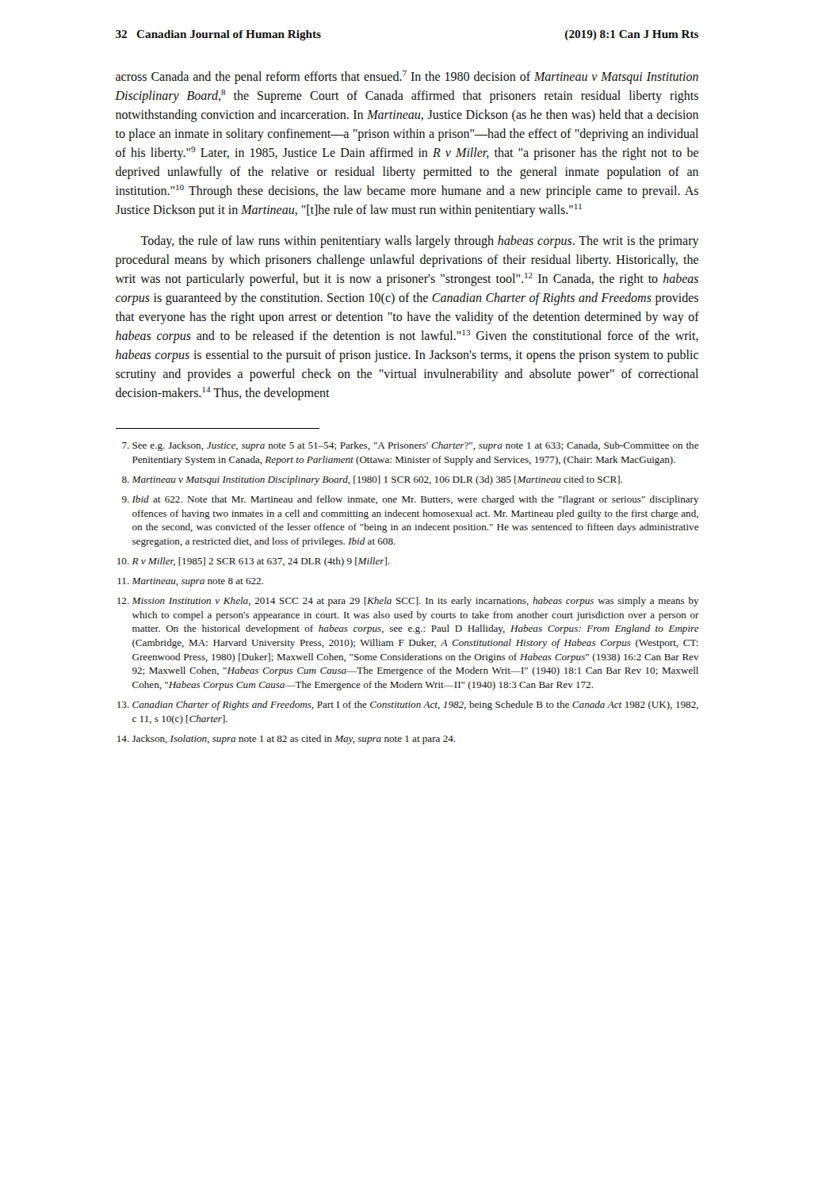32 Canadian Journal of Human Rights (2019) 8:1 Can J Hum Rts
across Canada and the penal reform efforts that ensued.7 In the 1980 decision of Martineau v Matsqui Institution Disciplinary Board,8 the Supreme Court of Canada affirmed that prisoners retain residual liberty rights notwithstanding conviction and incarceration. In Martineau, Justice Dickson (as he then was) held that a decision to place an inmate in solitary confinement—a "prison within a prison"—had the effect of "depriving an individual of his liberty."9 Later, in 1985, Justice Le Dain affirmed in R v Miller, that "a prisoner has the right not to be deprived unlawfully of the relative or residual liberty permitted to the general inmate population of an institution."10 Through these decisions, the law became more humane and a new principle came to prevail. As Justice Dickson put it in Martineau, "[t]he rule of law must run within penitentiary walls."11
Today, the rule of law runs within penitentiary walls largely through habeas corpus. The writ is the primary procedural means by which prisoners challenge unlawful deprivations of their residual liberty. Historically, the writ was not particularly powerful, but it is now a prisoner's "strongest tool".12 In Canada, the right to habeas corpus is guaranteed by the constitution. Section 10(c) of the Canadian Charter of Rights and Freedoms provides that everyone has the right upon arrest or detention "to have the validity of the detention determined by way of habeas corpus and to be released if the detention is not lawful."13 Given the constitutional force of the writ, habeas corpus is essential to the pursuit of prison justice. In Jackson's terms, it opens the prison system to public scrutiny and provides a powerful check on the "virtual invulnerability and absolute power" of correctional decision-makers.14 Thus, the development
See e.g. Jackson, Justice, supra note 5 at 51–54; Parkes, "A Prisoners' Charter?", supra note 1 at 633; Canada, Sub-Committee on the Penitentiary System in Canada, Report to Parliament (Ottawa: Minister of Supply and Services, 1977), (Chair: Mark MacGuigan).
Martineau v Matsqui Institution Disciplinary Board, [1980] 1 SCR 602, 106 DLR (3d) 385 [Martineau cited to SCR].
Ibid at 622. Note that Mr. Martineau and fellow inmate, one Mr. Butters, were charged with the "flagrant or serious" disciplinary offences of having two inmates in a cell and committing an indecent homosexual act. Mr. Martineau pled guilty to the first charge and, on the second, was convicted of the lesser offence of "being in an indecent position." He was sentenced to fifteen days administrative segregation, a restricted diet, and loss of privileges. Ibid at 608.
R v Miller, [1985] 2 SCR 613 at 637, 24 DLR (4th) 9 [Miller].
Martineau, supra note 8 at 622.
Mission Institution v Khela, 2014 SCC 24 at para 29 [Khela SCC]. In its early incarnations, habeas corpus was simply a means by which to compel a person's appearance in court. It was also used by courts to take from another court jurisdiction over a person or matter. On the historical development of habeas corpus, see e.g.: Paul D Halliday, Habeas Corpus: From England to Empire (Cambridge, MA: Harvard University Press, 2010); William F Duker, A Constitutional History of Habeas Corpus (Westport, CT: Greenwood Press, 1980) [Duker]; Maxwell Cohen, "Some Considerations on the Origins of Habeas Corpus" (1938) 16:2 Can Bar Rev 92; Maxwell Cohen, "Habeas Corpus Cum Causa—The Emergence of the Modern Writ—I" (1940) 18:1 Can Bar Rev 10; Maxwell Cohen, "Habeas Corpus Cum Causa—The Emergence of the Modern Writ—II" (1940) 18:3 Can Bar Rev 172.
Canadian Charter of Rights and Freedoms, Part I of the Constitution Act, 1982, being Schedule B to the Canada Act 1982 (UK), 1982, c 11, s 10(c) [Charter].
Jackson, Isolation, supra note 1 at 82 as cited in May, supra note 1 at para 24.